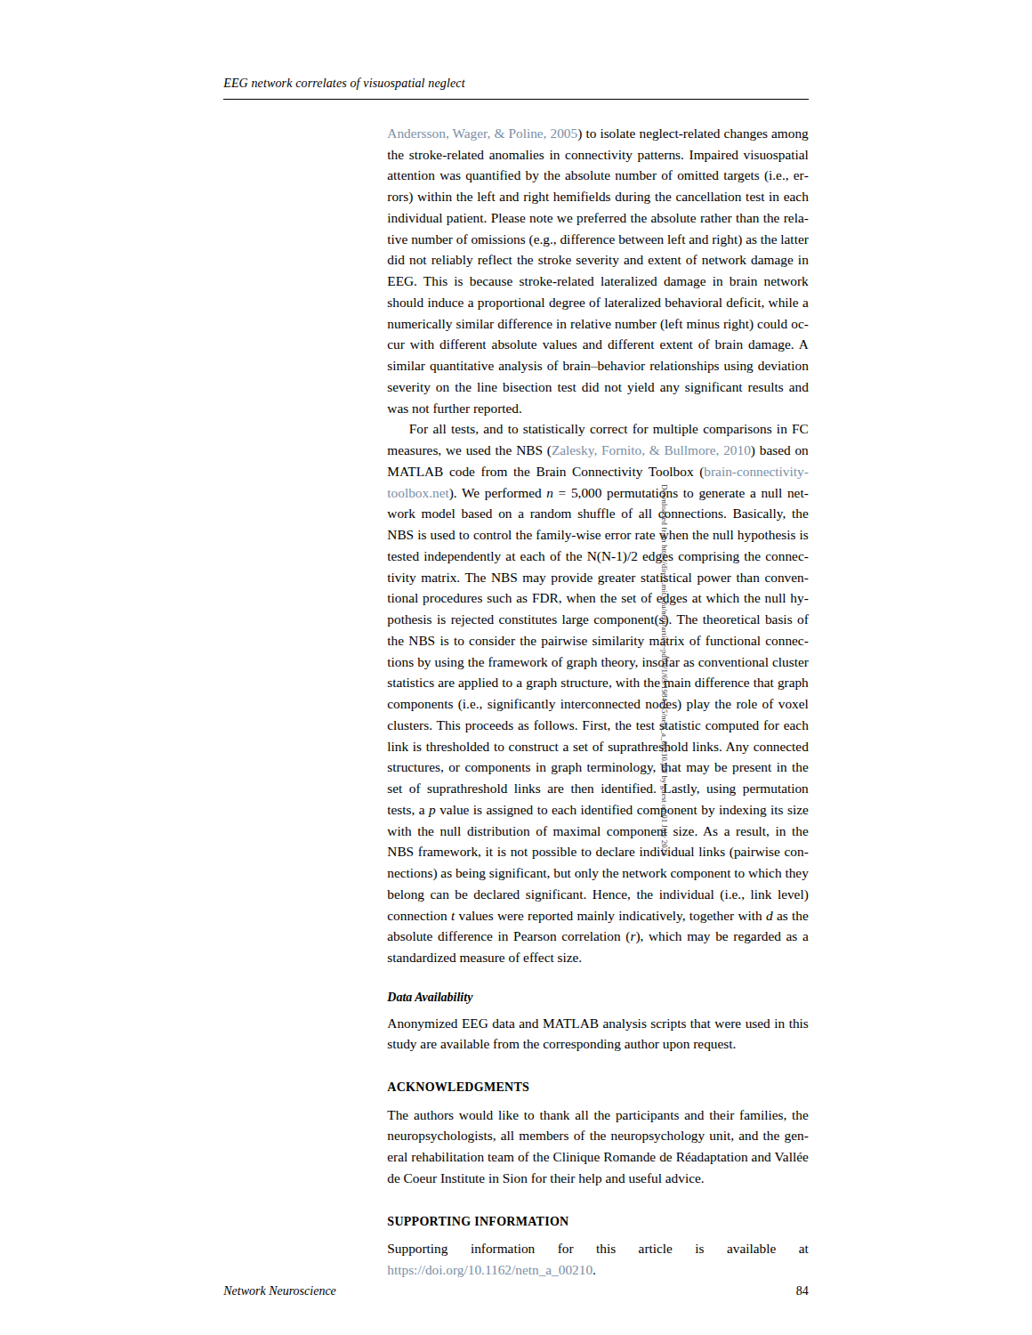EEG network correlates of visuospatial neglect
Andersson, Wager, & Poline, 2005) to isolate neglect-related changes among the stroke-related anomalies in connectivity patterns. Impaired visuospatial attention was quantified by the absolute number of omitted targets (i.e., errors) within the left and right hemifields during the cancellation test in each individual patient. Please note we preferred the absolute rather than the relative number of omissions (e.g., difference between left and right) as the latter did not reliably reflect the stroke severity and extent of network damage in EEG. This is because stroke-related lateralized damage in brain network should induce a proportional degree of lateralized behavioral deficit, while a numerically similar difference in relative number (left minus right) could occur with different absolute values and different extent of brain damage. A similar quantitative analysis of brain–behavior relationships using deviation severity on the line bisection test did not yield any significant results and was not further reported.
For all tests, and to statistically correct for multiple comparisons in FC measures, we used the NBS (Zalesky, Fornito, & Bullmore, 2010) based on MATLAB code from the Brain Connectivity Toolbox (brain-connectivity-toolbox.net). We performed n = 5,000 permutations to generate a null network model based on a random shuffle of all connections. Basically, the NBS is used to control the family-wise error rate when the null hypothesis is tested independently at each of the N(N-1)/2 edges comprising the connectivity matrix. The NBS may provide greater statistical power than conventional procedures such as FDR, when the set of edges at which the null hypothesis is rejected constitutes large component(s). The theoretical basis of the NBS is to consider the pairwise similarity matrix of functional connections by using the framework of graph theory, insofar as conventional cluster statistics are applied to a graph structure, with the main difference that graph components (i.e., significantly interconnected nodes) play the role of voxel clusters. This proceeds as follows. First, the test statistic computed for each link is thresholded to construct a set of suprathreshold links. Any connected structures, or components in graph terminology, that may be present in the set of suprathreshold links are then identified. Lastly, using permutation tests, a p value is assigned to each identified component by indexing its size with the null distribution of maximal component size. As a result, in the NBS framework, it is not possible to declare individual links (pairwise connections) as being significant, but only the network component to which they belong can be declared significant. Hence, the individual (i.e., link level) connection t values were reported mainly indicatively, together with d as the absolute difference in Pearson correlation (r), which may be regarded as a standardized measure of effect size.
Data Availability
Anonymized EEG data and MATLAB analysis scripts that were used in this study are available from the corresponding author upon request.
Acknowledgments
The authors would like to thank all the participants and their families, the neuropsychologists, all members of the neuropsychology unit, and the general rehabilitation team of the Clinique Romande de Réadaptation and Vallée de Coeur Institute in Sion for their help and useful advice.
Supporting Information
Supporting information for this article is available at https://doi.org/10.1162/netn_a_00210.
Downloaded from http://direct.mit.edu/netn/article-pdf/6/1/69/1984245/netn_a_00210.pdf by guest on 01 July 2022
Network Neuroscience
84